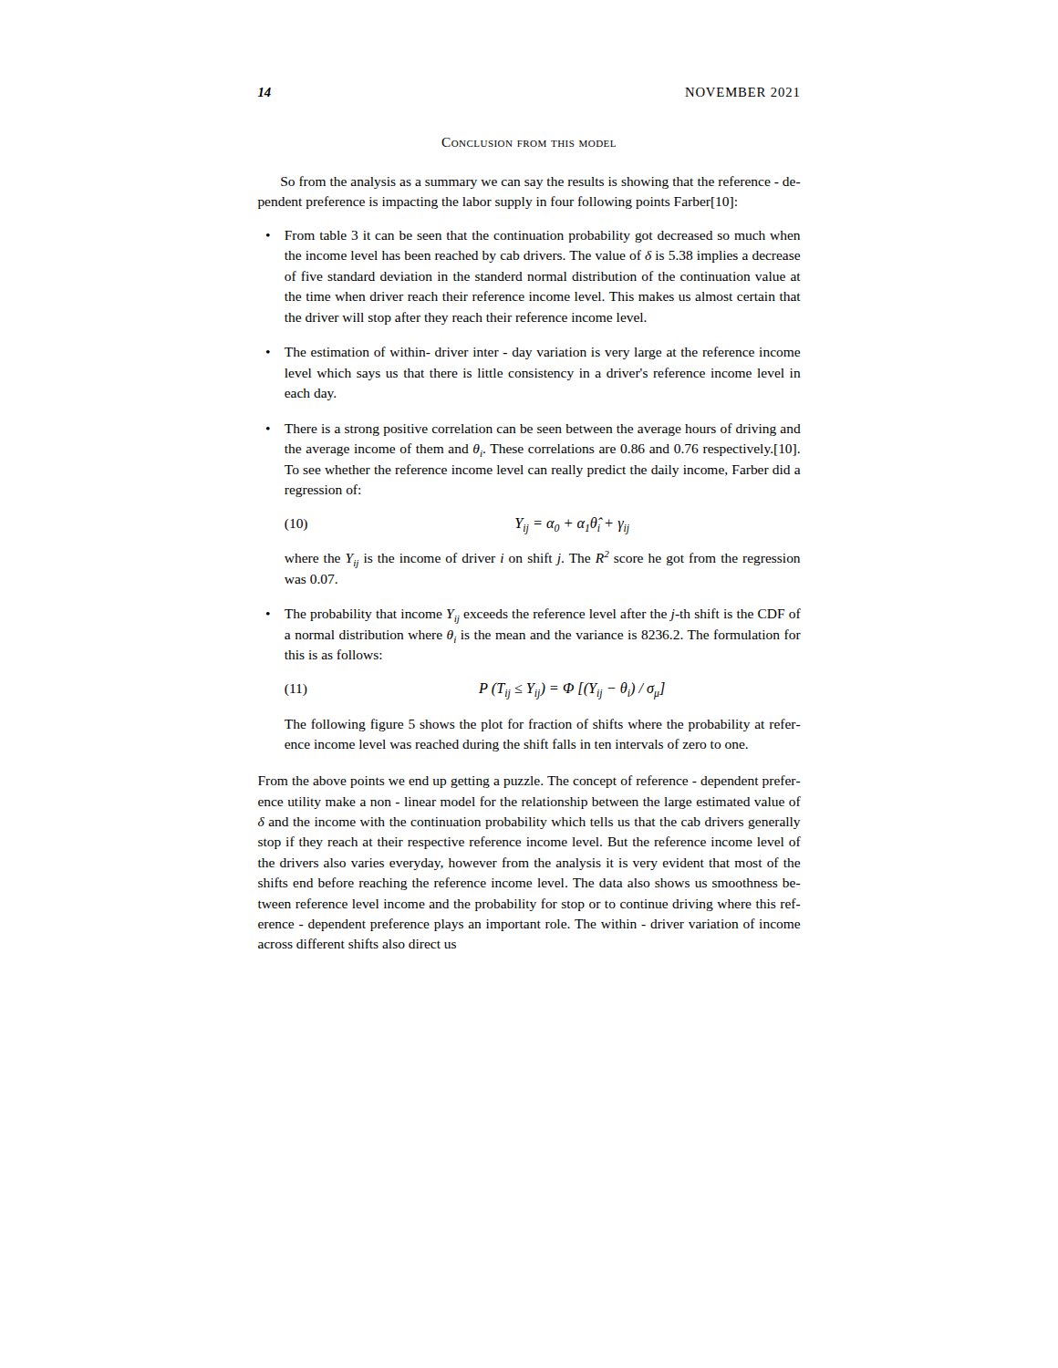14 NOVEMBER 2021
Conclusion from this model
So from the analysis as a summary we can say the results is showing that the reference - dependent preference is impacting the labor supply in four following points Farber[10]:
From table 3 it can be seen that the continuation probability got decreased so much when the income level has been reached by cab drivers. The value of δ is 5.38 implies a decrease of five standard deviation in the standerd normal distribution of the continuation value at the time when driver reach their reference income level. This makes us almost certain that the driver will stop after they reach their reference income level.
The estimation of within- driver inter - day variation is very large at the reference income level which says us that there is little consistency in a driver's reference income level in each day.
There is a strong positive correlation can be seen between the average hours of driving and the average income of them and θi. These correlations are 0.86 and 0.76 respectively.[10]. To see whether the reference income level can really predict the daily income, Farber did a regression of:
(10)
Yij = α0 + α1θ̂i + γij
where the Yij is the income of driver i on shift j. The R2 score he got from the regression was 0.07.
The probability that income Yij exceeds the reference level after the j-th shift is the CDF of a normal distribution where θi is the mean and the variance is 8236.2. The formulation for this is as follows:
(11)
P (Tij ≤ Yij) = Φ [(Yij − θi) / σμ]
The following figure 5 shows the plot for fraction of shifts where the probability at reference income level was reached during the shift falls in ten intervals of zero to one.
From the above points we end up getting a puzzle. The concept of reference - dependent preference utility make a non - linear model for the relationship between the large estimated value of δ and the income with the continuation probability which tells us that the cab drivers generally stop if they reach at their respective reference income level. But the reference income level of the drivers also varies everyday, however from the analysis it is very evident that most of the shifts end before reaching the reference income level. The data also shows us smoothness between reference level income and the probability for stop or to continue driving where this reference - dependent preference plays an important role. The within - driver variation of income across different shifts also direct us